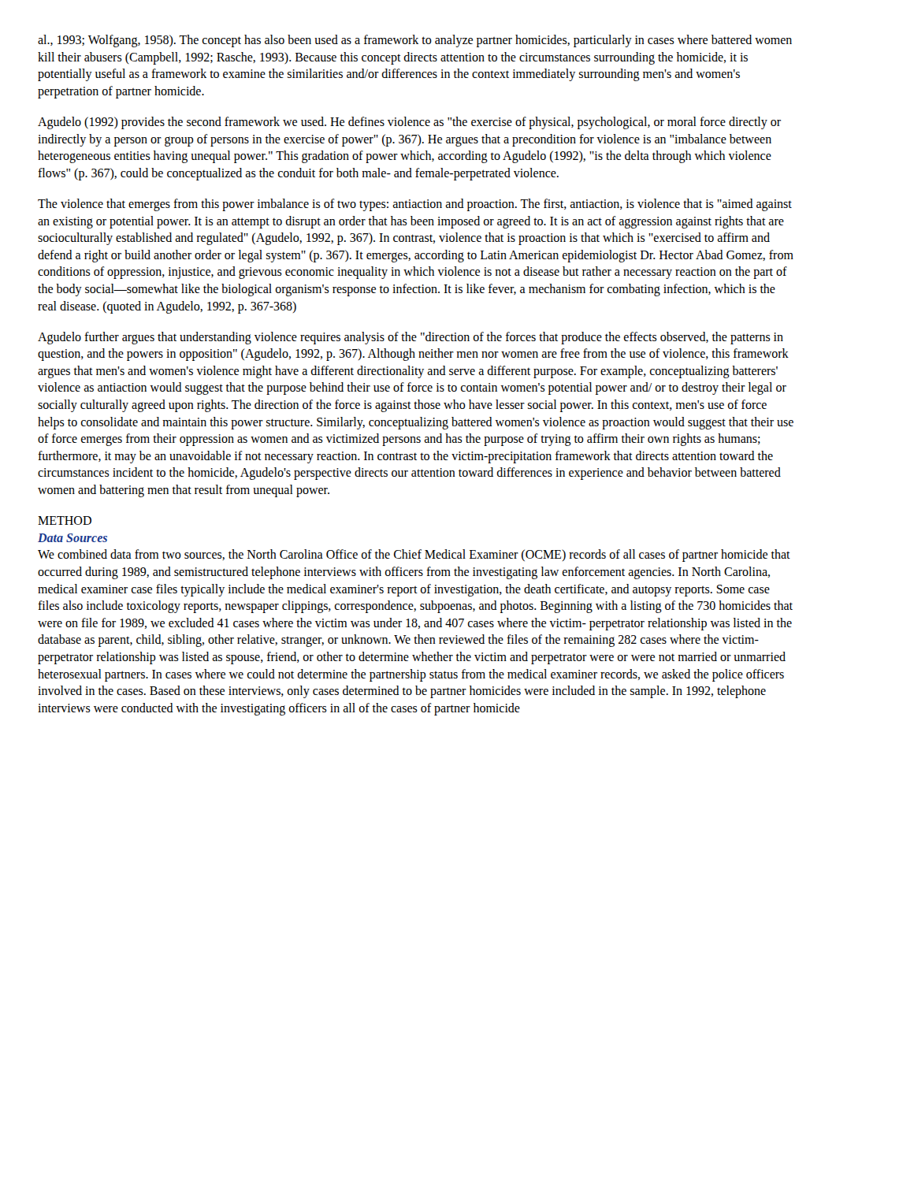al., 1993; Wolfgang, 1958). The concept has also been used as a framework to analyze partner homicides, particularly in cases where battered women kill their abusers (Campbell, 1992; Rasche, 1993). Because this concept directs attention to the circumstances surrounding the homicide, it is potentially useful as a framework to examine the similarities and/or differences in the context immediately surrounding men's and women's perpetration of partner homicide.
Agudelo (1992) provides the second framework we used. He defines violence as "the exercise of physical, psychological, or moral force directly or indirectly by a person or group of persons in the exercise of power" (p. 367). He argues that a precondition for violence is an "imbalance between heterogeneous entities having unequal power." This gradation of power which, according to Agudelo (1992), "is the delta through which violence flows" (p. 367), could be conceptualized as the conduit for both male- and female-perpetrated violence.
The violence that emerges from this power imbalance is of two types: antiaction and proaction. The first, antiaction, is violence that is "aimed against an existing or potential power. It is an attempt to disrupt an order that has been imposed or agreed to. It is an act of aggression against rights that are socioculturally established and regulated" (Agudelo, 1992, p. 367). In contrast, violence that is proaction is that which is "exercised to affirm and defend a right or build another order or legal system" (p. 367). It emerges, according to Latin American epidemiologist Dr. Hector Abad Gomez, from conditions of oppression, injustice, and grievous economic inequality in which violence is not a disease but rather a necessary reaction on the part of the body social—somewhat like the biological organism's response to infection. It is like fever, a mechanism for combating infection, which is the real disease. (quoted in Agudelo, 1992, p. 367-368)
Agudelo further argues that understanding violence requires analysis of the "direction of the forces that produce the effects observed, the patterns in question, and the powers in opposition" (Agudelo, 1992, p. 367). Although neither men nor women are free from the use of violence, this framework argues that men's and women's violence might have a different directionality and serve a different purpose. For example, conceptualizing batterers' violence as antiaction would suggest that the purpose behind their use of force is to contain women's potential power and/ or to destroy their legal or socially culturally agreed upon rights. The direction of the force is against those who have lesser social power. In this context, men's use of force helps to consolidate and maintain this power structure. Similarly, conceptualizing battered women's violence as proaction would suggest that their use of force emerges from their oppression as women and as victimized persons and has the purpose of trying to affirm their own rights as humans; furthermore, it may be an unavoidable if not necessary reaction. In contrast to the victim-precipitation framework that directs attention toward the circumstances incident to the homicide, Agudelo's perspective directs our attention toward differences in experience and behavior between battered women and battering men that result from unequal power.
Method
Data Sources
We combined data from two sources, the North Carolina Office of the Chief Medical Examiner (OCME) records of all cases of partner homicide that occurred during 1989, and semistructured telephone interviews with officers from the investigating law enforcement agencies. In North Carolina, medical examiner case files typically include the medical examiner's report of investigation, the death certificate, and autopsy reports. Some case files also include toxicology reports, newspaper clippings, correspondence, subpoenas, and photos. Beginning with a listing of the 730 homicides that were on file for 1989, we excluded 41 cases where the victim was under 18, and 407 cases where the victim- perpetrator relationship was listed in the database as parent, child, sibling, other relative, stranger, or unknown. We then reviewed the files of the remaining 282 cases where the victim- perpetrator relationship was listed as spouse, friend, or other to determine whether the victim and perpetrator were or were not married or unmarried heterosexual partners. In cases where we could not determine the partnership status from the medical examiner records, we asked the police officers involved in the cases. Based on these interviews, only cases determined to be partner homicides were included in the sample. In 1992, telephone interviews were conducted with the investigating officers in all of the cases of partner homicide